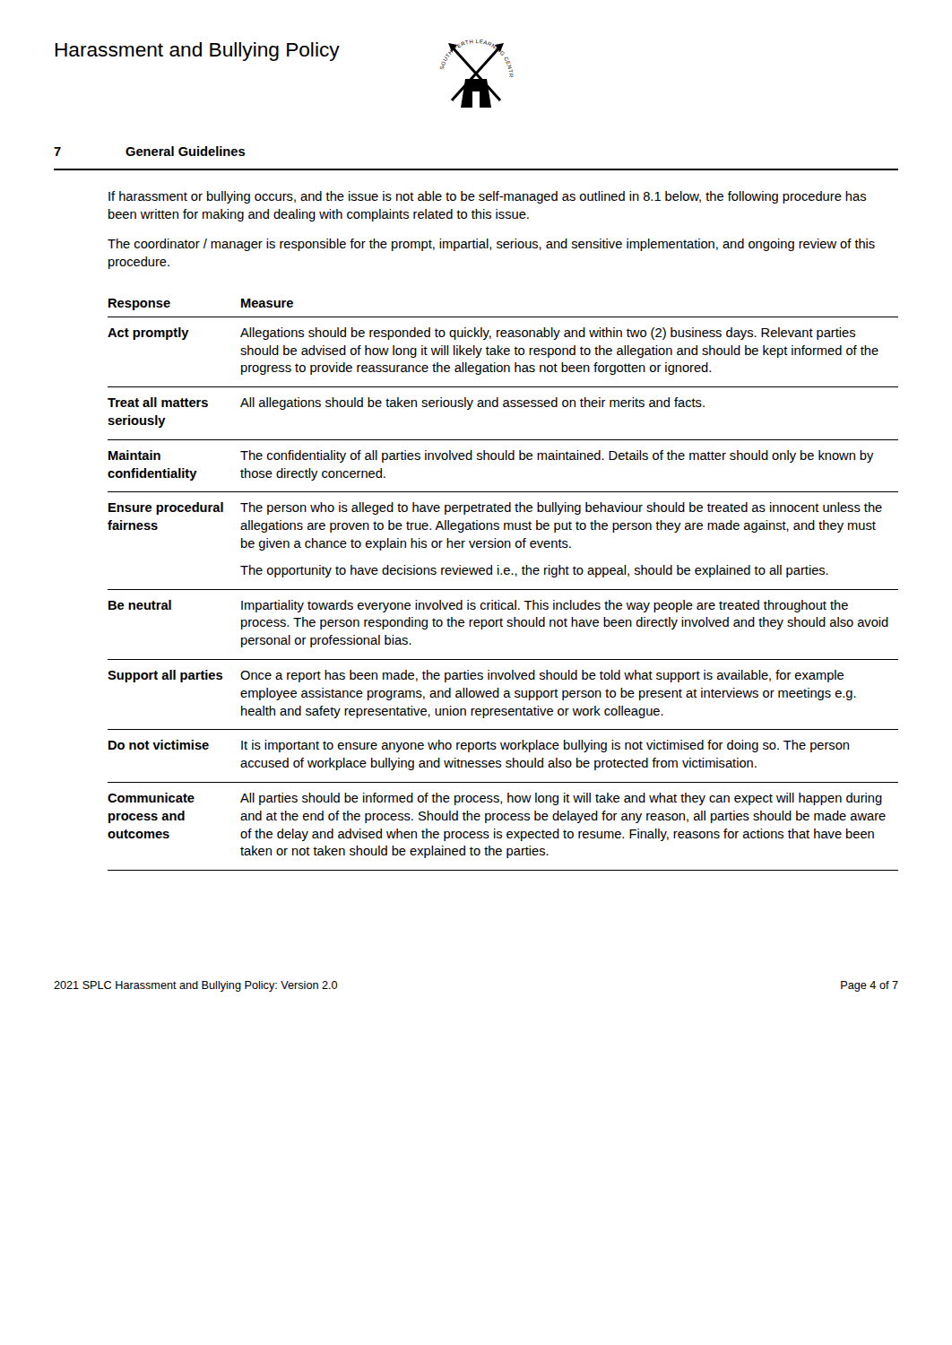Harassment and Bullying Policy
SOUTH PERTH LEARNING CENTRE
7 General Guidelines
If harassment or bullying occurs, and the issue is not able to be self-managed as outlined in 8.1 below, the following procedure has been written for making and dealing with complaints related to this issue.
The coordinator / manager is responsible for the prompt, impartial, serious, and sensitive implementation, and ongoing review of this procedure.
| Response | Measure |
| --- | --- |
| Act promptly | Allegations should be responded to quickly, reasonably and within two (2) business days. Relevant parties should be advised of how long it will likely take to respond to the allegation and should be kept informed of the progress to provide reassurance the allegation has not been forgotten or ignored. |
| Treat all matters seriously | All allegations should be taken seriously and assessed on their merits and facts. |
| Maintain confidentiality | The confidentiality of all parties involved should be maintained. Details of the matter should only be known by those directly concerned. |
| Ensure procedural fairness | The person who is alleged to have perpetrated the bullying behaviour should be treated as innocent unless the allegations are proven to be true. Allegations must be put to the person they are made against, and they must be given a chance to explain his or her version of events. The opportunity to have decisions reviewed i.e., the right to appeal, should be explained to all parties. |
| Be neutral | Impartiality towards everyone involved is critical. This includes the way people are treated throughout the process. The person responding to the report should not have been directly involved and they should also avoid personal or professional bias. |
| Support all parties | Once a report has been made, the parties involved should be told what support is available, for example employee assistance programs, and allowed a support person to be present at interviews or meetings e.g. health and safety representative, union representative or work colleague. |
| Do not victimise | It is important to ensure anyone who reports workplace bullying is not victimised for doing so. The person accused of workplace bullying and witnesses should also be protected from victimisation. |
| Communicate process and outcomes | All parties should be informed of the process, how long it will take and what they can expect will happen during and at the end of the process. Should the process be delayed for any reason, all parties should be made aware of the delay and advised when the process is expected to resume. Finally, reasons for actions that have been taken or not taken should be explained to the parties. |
2021 SPLC Harassment and Bullying Policy: Version 2.0 Page 4 of 7